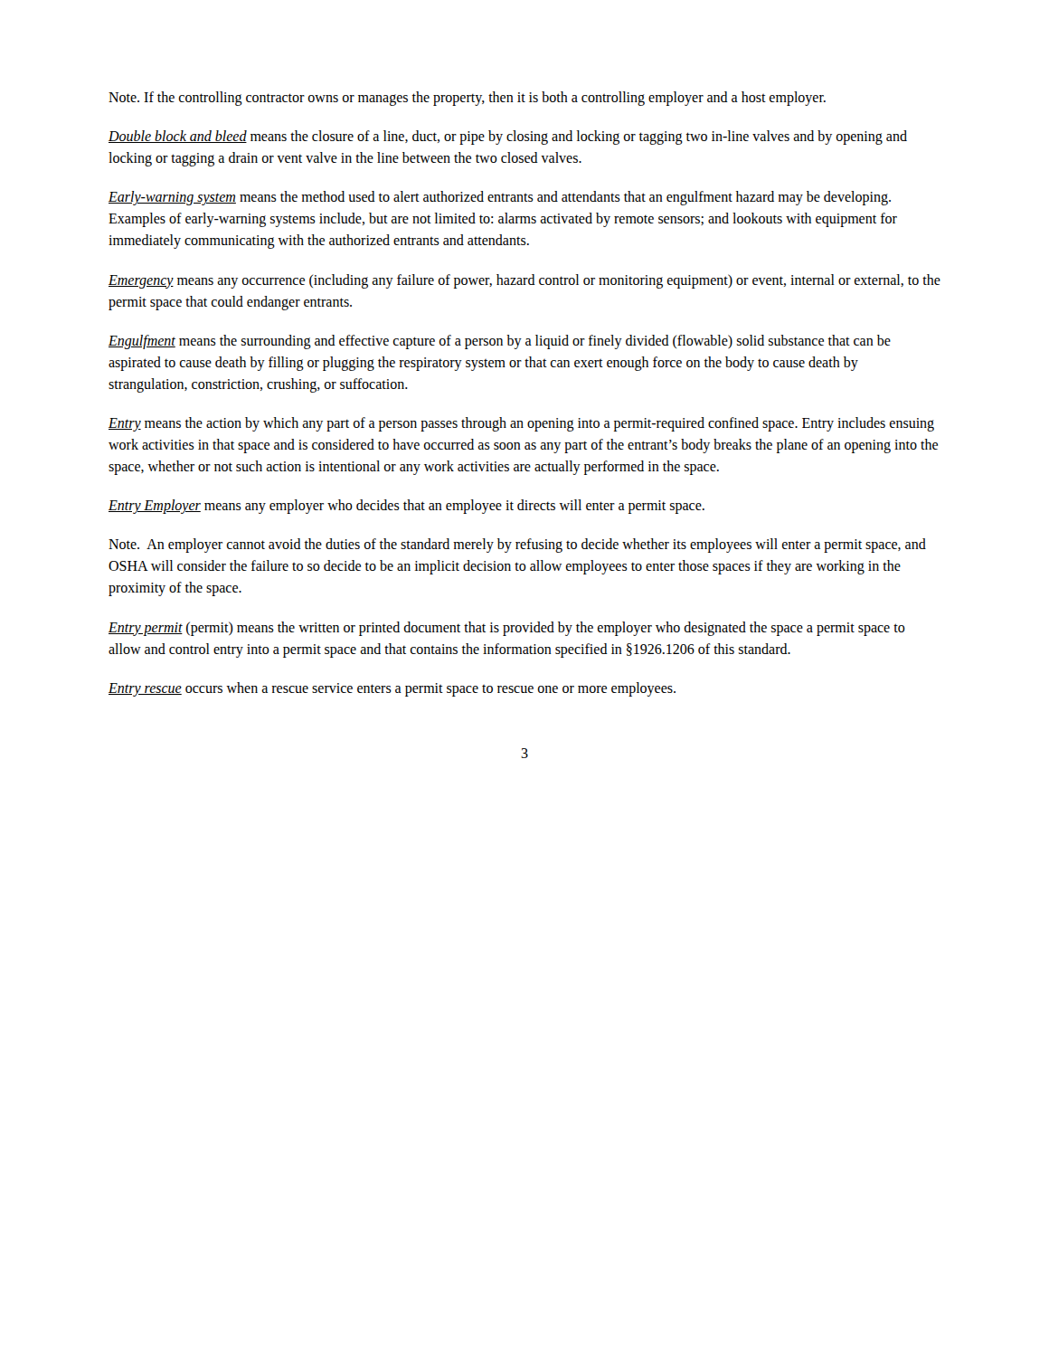Note. If the controlling contractor owns or manages the property, then it is both a controlling employer and a host employer.
Double block and bleed means the closure of a line, duct, or pipe by closing and locking or tagging two in-line valves and by opening and locking or tagging a drain or vent valve in the line between the two closed valves.
Early-warning system means the method used to alert authorized entrants and attendants that an engulfment hazard may be developing. Examples of early-warning systems include, but are not limited to: alarms activated by remote sensors; and lookouts with equipment for immediately communicating with the authorized entrants and attendants.
Emergency means any occurrence (including any failure of power, hazard control or monitoring equipment) or event, internal or external, to the permit space that could endanger entrants.
Engulfment means the surrounding and effective capture of a person by a liquid or finely divided (flowable) solid substance that can be aspirated to cause death by filling or plugging the respiratory system or that can exert enough force on the body to cause death by strangulation, constriction, crushing, or suffocation.
Entry means the action by which any part of a person passes through an opening into a permit-required confined space. Entry includes ensuing work activities in that space and is considered to have occurred as soon as any part of the entrant’s body breaks the plane of an opening into the space, whether or not such action is intentional or any work activities are actually performed in the space.
Entry Employer means any employer who decides that an employee it directs will enter a permit space.
Note. An employer cannot avoid the duties of the standard merely by refusing to decide whether its employees will enter a permit space, and OSHA will consider the failure to so decide to be an implicit decision to allow employees to enter those spaces if they are working in the proximity of the space.
Entry permit (permit) means the written or printed document that is provided by the employer who designated the space a permit space to allow and control entry into a permit space and that contains the information specified in §1926.1206 of this standard.
Entry rescue occurs when a rescue service enters a permit space to rescue one or more employees.
3